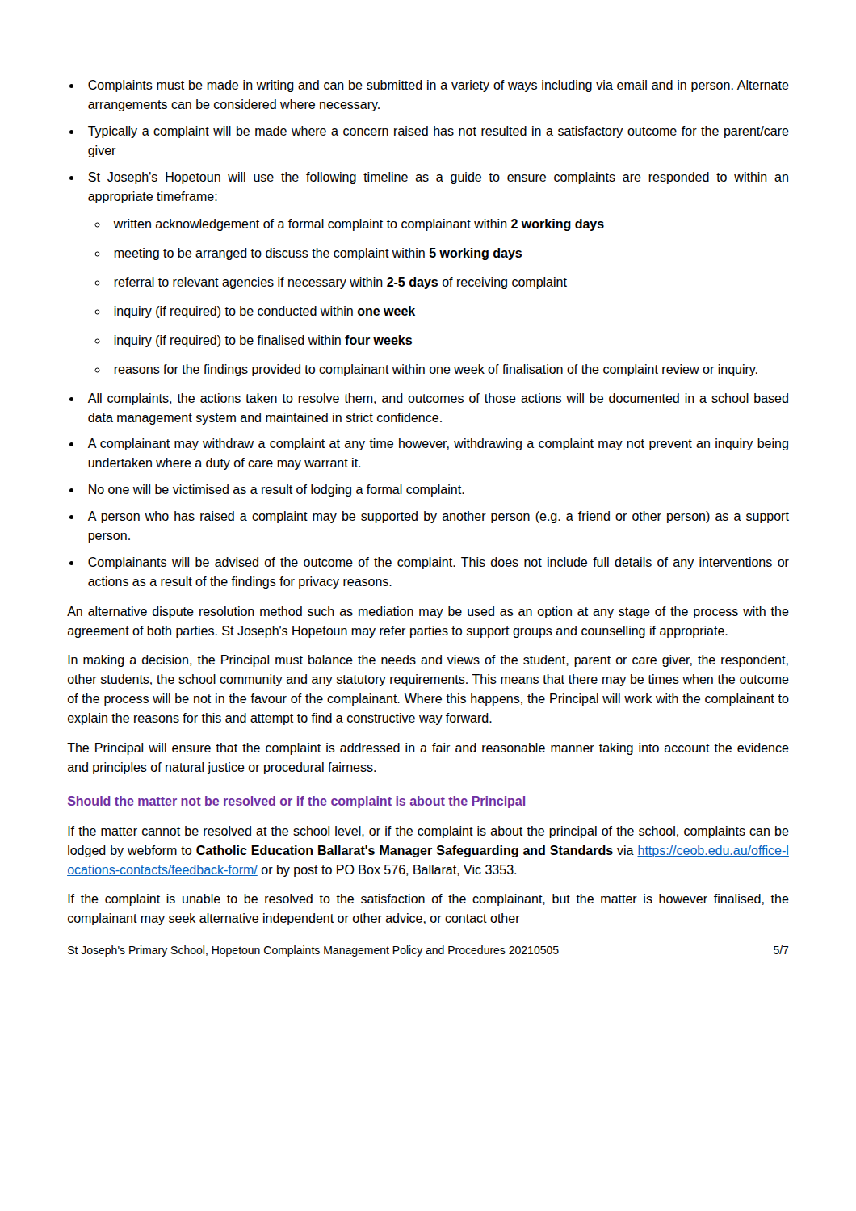Complaints must be made in writing and can be submitted in a variety of ways including via email and in person. Alternate arrangements can be considered where necessary.
Typically a complaint will be made where a concern raised has not resulted in a satisfactory outcome for the parent/care giver
St Joseph's Hopetoun will use the following timeline as a guide to ensure complaints are responded to within an appropriate timeframe:
written acknowledgement of a formal complaint to complainant within 2 working days
meeting to be arranged to discuss the complaint within 5 working days
referral to relevant agencies if necessary within 2-5 days of receiving complaint
inquiry (if required) to be conducted within one week
inquiry (if required) to be finalised within four weeks
reasons for the findings provided to complainant within one week of finalisation of the complaint review or inquiry.
All complaints, the actions taken to resolve them, and outcomes of those actions will be documented in a school based data management system and maintained in strict confidence.
A complainant may withdraw a complaint at any time however, withdrawing a complaint may not prevent an inquiry being undertaken where a duty of care may warrant it.
No one will be victimised as a result of lodging a formal complaint.
A person who has raised a complaint may be supported by another person (e.g. a friend or other person) as a support person.
Complainants will be advised of the outcome of the complaint. This does not include full details of any interventions or actions as a result of the findings for privacy reasons.
An alternative dispute resolution method such as mediation may be used as an option at any stage of the process with the agreement of both parties. St Joseph's Hopetoun may refer parties to support groups and counselling if appropriate.
In making a decision, the Principal must balance the needs and views of the student, parent or care giver, the respondent, other students, the school community and any statutory requirements. This means that there may be times when the outcome of the process will be not in the favour of the complainant. Where this happens, the Principal will work with the complainant to explain the reasons for this and attempt to find a constructive way forward.
The Principal will ensure that the complaint is addressed in a fair and reasonable manner taking into account the evidence and principles of natural justice or procedural fairness.
Should the matter not be resolved or if the complaint is about the Principal
If the matter cannot be resolved at the school level, or if the complaint is about the principal of the school, complaints can be lodged by webform to Catholic Education Ballarat's Manager Safeguarding and Standards via https://ceob.edu.au/office-locations-contacts/feedback-form/ or by post to PO Box 576, Ballarat, Vic 3353.
If the complaint is unable to be resolved to the satisfaction of the complainant, but the matter is however finalised, the complainant may seek alternative independent or other advice, or contact other
St Joseph's Primary School, Hopetoun Complaints Management Policy and Procedures 20210505 5/7